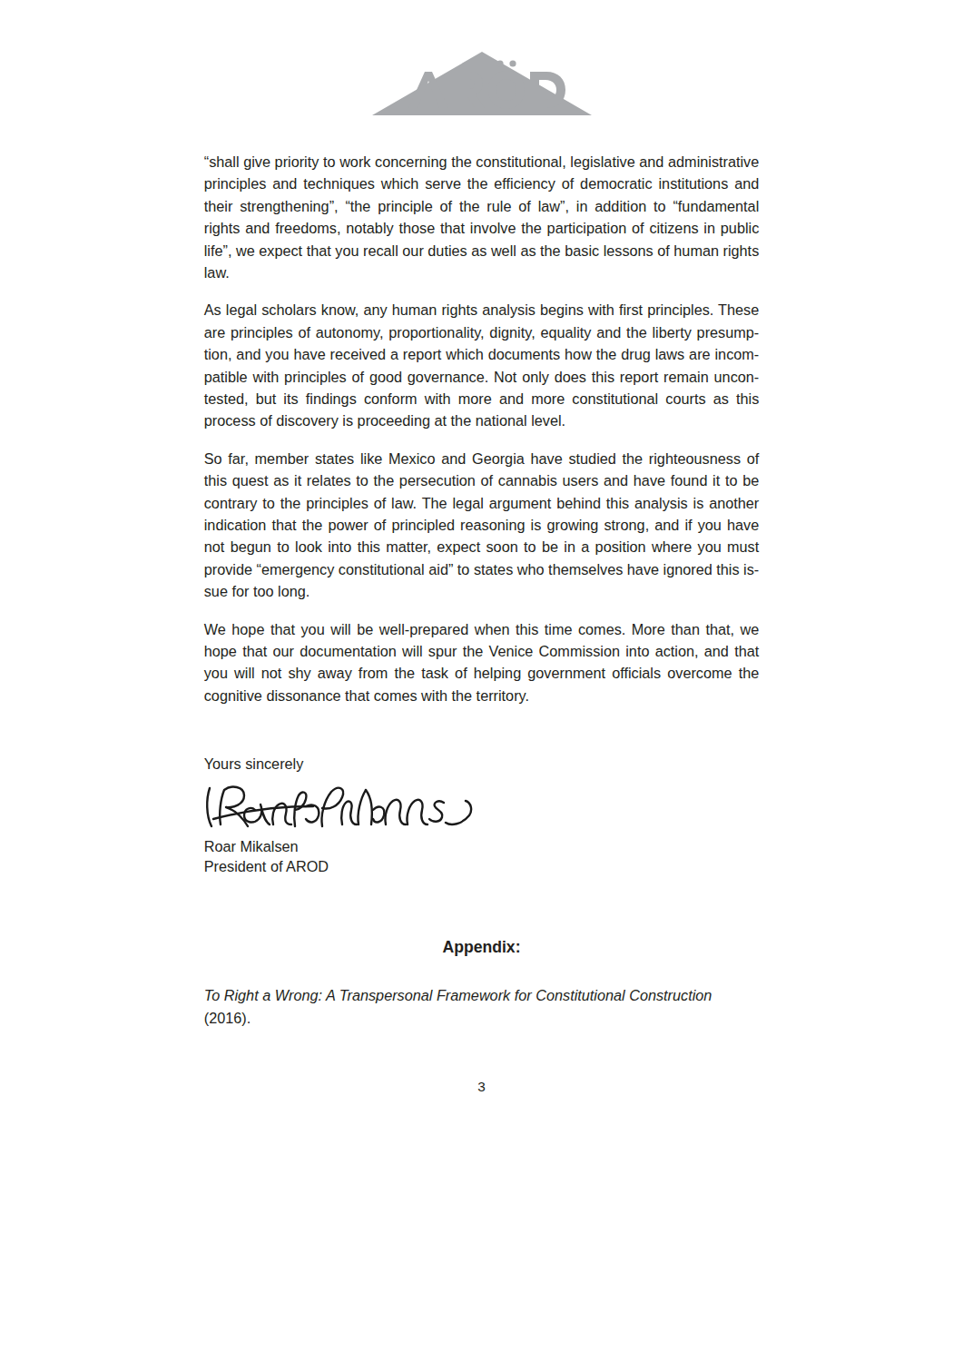“shall give priority to work concerning the constitutional, legislative and administrative principles and techniques which serve the efficiency of democratic institutions and their strengthening”, “the principle of the rule of law”, in addition to “fundamental rights and freedoms, notably those that involve the participation of citizens in public life”, we expect that you recall our duties as well as the basic lessons of human rights law.
As legal scholars know, any human rights analysis begins with first principles. These are principles of autonomy, proportionality, dignity, equality and the liberty presumption, and you have received a report which documents how the drug laws are incompatible with principles of good governance. Not only does this report remain uncontested, but its findings conform with more and more constitutional courts as this process of discovery is proceeding at the national level.
So far, member states like Mexico and Georgia have studied the righteousness of this quest as it relates to the persecution of cannabis users and have found it to be contrary to the principles of law. The legal argument behind this analysis is another indication that the power of principled reasoning is growing strong, and if you have not begun to look into this matter, expect soon to be in a position where you must provide “emergency constitutional aid” to states who themselves have ignored this issue for too long.
We hope that you will be well-prepared when this time comes. More than that, we hope that our documentation will spur the Venice Commission into action, and that you will not shy away from the task of helping government officials overcome the cognitive dissonance that comes with the territory.
Yours sincerely
Roar Mikalsen
President of AROD
Appendix:
To Right a Wrong: A Transpersonal Framework for Constitutional Construction (2016).
3